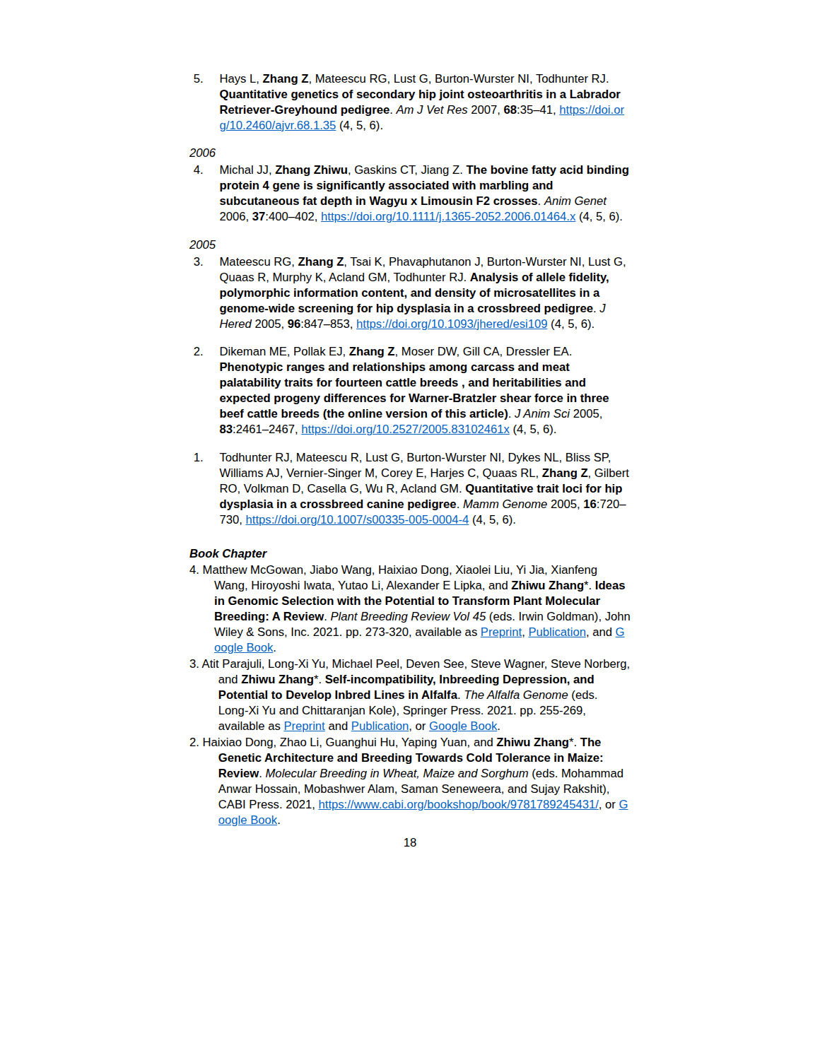5. Hays L, Zhang Z, Mateescu RG, Lust G, Burton-Wurster NI, Todhunter RJ. Quantitative genetics of secondary hip joint osteoarthritis in a Labrador Retriever-Greyhound pedigree. Am J Vet Res 2007, 68:35–41, https://doi.org/10.2460/ajvr.68.1.35 (4, 5, 6).
2006
4. Michal JJ, Zhang Zhiwu, Gaskins CT, Jiang Z. The bovine fatty acid binding protein 4 gene is significantly associated with marbling and subcutaneous fat depth in Wagyu x Limousin F2 crosses. Anim Genet 2006, 37:400–402, https://doi.org/10.1111/j.1365-2052.2006.01464.x (4, 5, 6).
2005
3. Mateescu RG, Zhang Z, Tsai K, Phavaphutanon J, Burton-Wurster NI, Lust G, Quaas R, Murphy K, Acland GM, Todhunter RJ. Analysis of allele fidelity, polymorphic information content, and density of microsatellites in a genome-wide screening for hip dysplasia in a crossbreed pedigree. J Hered 2005, 96:847–853, https://doi.org/10.1093/jhered/esi109 (4, 5, 6).
2. Dikeman ME, Pollak EJ, Zhang Z, Moser DW, Gill CA, Dressler EA. Phenotypic ranges and relationships among carcass and meat palatability traits for fourteen cattle breeds , and heritabilities and expected progeny differences for Warner-Bratzler shear force in three beef cattle breeds (the online version of this article). J Anim Sci 2005, 83:2461–2467, https://doi.org/10.2527/2005.83102461x (4, 5, 6).
1. Todhunter RJ, Mateescu R, Lust G, Burton-Wurster NI, Dykes NL, Bliss SP, Williams AJ, Vernier-Singer M, Corey E, Harjes C, Quaas RL, Zhang Z, Gilbert RO, Volkman D, Casella G, Wu R, Acland GM. Quantitative trait loci for hip dysplasia in a crossbreed canine pedigree. Mamm Genome 2005, 16:720–730, https://doi.org/10.1007/s00335-005-0004-4 (4, 5, 6).
Book Chapter
4. Matthew McGowan, Jiabo Wang, Haixiao Dong, Xiaolei Liu, Yi Jia, Xianfeng Wang, Hiroyoshi Iwata, Yutao Li, Alexander E Lipka, and Zhiwu Zhang*. Ideas in Genomic Selection with the Potential to Transform Plant Molecular Breeding: A Review. Plant Breeding Review Vol 45 (eds. Irwin Goldman), John Wiley & Sons, Inc. 2021. pp. 273-320, available as Preprint, Publication, and Google Book.
3. Atit Parajuli, Long-Xi Yu, Michael Peel, Deven See, Steve Wagner, Steve Norberg, and Zhiwu Zhang*. Self-incompatibility, Inbreeding Depression, and Potential to Develop Inbred Lines in Alfalfa. The Alfalfa Genome (eds. Long-Xi Yu and Chittaranjan Kole), Springer Press. 2021. pp. 255-269, available as Preprint and Publication, or Google Book.
2. Haixiao Dong, Zhao Li, Guanghui Hu, Yaping Yuan, and Zhiwu Zhang*. The Genetic Architecture and Breeding Towards Cold Tolerance in Maize: Review. Molecular Breeding in Wheat, Maize and Sorghum (eds. Mohammad Anwar Hossain, Mobashwer Alam, Saman Seneweera, and Sujay Rakshit), CABI Press. 2021, https://www.cabi.org/bookshop/book/9781789245431/, or Google Book.
18